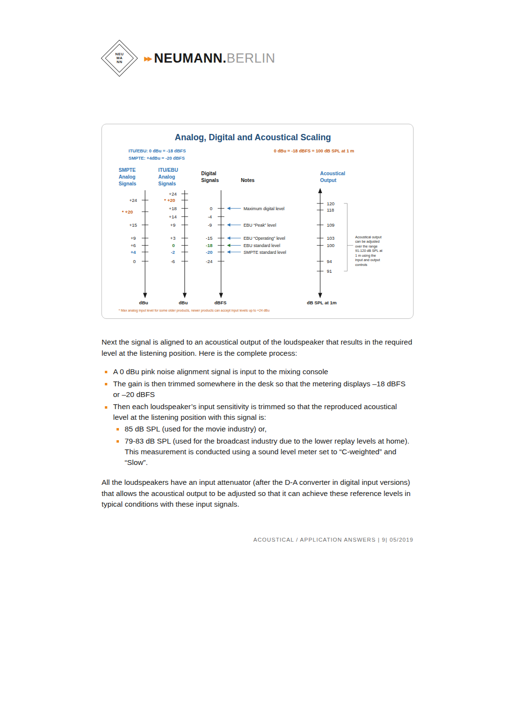NEU
MA
NN
▸▸NEUMANN. BERLIN
Analog, Digital and Acoustical Scaling ITU/EBU: 0 dBu = -18 dBFS SMPTE: +4dBu = -20 dBFS 0 dBu = -18 dBFS = 100 dB SPL at 1 m SMPTE Analog Signals ITU/EBU Analog Signals Digital Signals Notes Acoustical Output +24 * +20 +15 +9 +6 +4 0 dBu +24 * +20 +18 +14 +9 +3 0 -2 -6 dBu 0 -4 -9 -15 -18 -20 -24 dBFS Maximum digital level EBU “Peak” level EBU “Operating” level EBU standard level SMPTE standard level 120 118 109 103 100 94 91 dB SPL at 1m Acoustical output can be adjusted over the range 91-120 dB SPL at 1 m using the input and output controls * Max analog input level for some older products, newer products can accept input levels up to +24 dBu
Next the signal is aligned to an acoustical output of the loudspeaker that results in the required level at the listening position. Here is the complete process:
A 0 dBu pink noise alignment signal is input to the mixing console
The gain is then trimmed somewhere in the desk so that the metering displays –18 dBFS or –20 dBFS
Then each loudspeaker’s input sensitivity is trimmed so that the reproduced acoustical level at the listening position with this signal is:
85 dB SPL (used for the movie industry) or,
79-83 dB SPL (used for the broadcast industry due to the lower replay levels at home).
This measurement is conducted using a sound level meter set to “C-weighted” and “Slow”.
All the loudspeakers have an input attenuator (after the D-A converter in digital input versions) that allows the acoustical output to be adjusted so that it can achieve these reference levels in typical conditions with these input signals.
Acoustical / Application Answers | 9| 05/2019